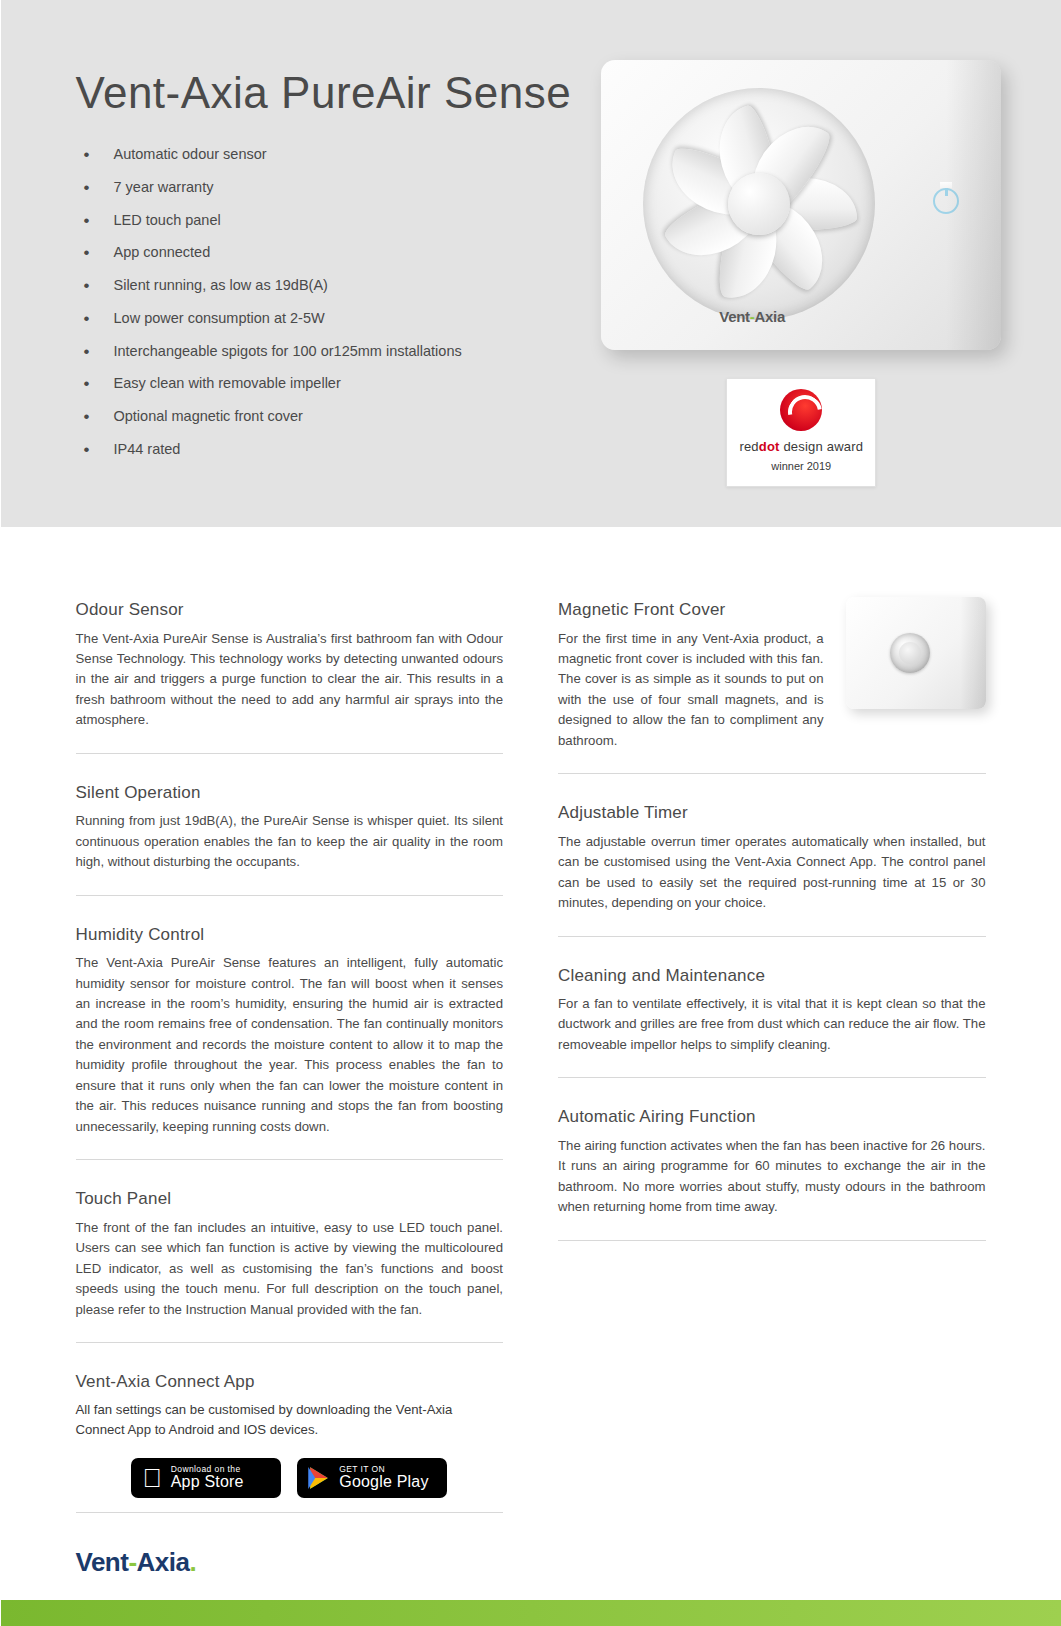Vent-Axia PureAir Sense
Automatic odour sensor
7 year warranty
LED touch panel
App connected
Silent running, as low as 19dB(A)
Low power consumption at 2-5W
Interchangeable spigots for 100 or125mm installations
Easy clean with removable impeller
Optional magnetic front cover
IP44 rated
Vent-Axia
reddot design award
winner 2019
Odour Sensor
The Vent-Axia PureAir Sense is Australia’s first bathroom fan with Odour Sense Technology. This technology works by detecting unwanted odours in the air and triggers a purge function to clear the air. This results in a fresh bathroom without the need to add any harmful air sprays into the atmosphere.
Silent Operation
Running from just 19dB(A), the PureAir Sense is whisper quiet. Its silent continuous operation enables the fan to keep the air quality in the room high, without disturbing the occupants.
Humidity Control
The Vent-Axia PureAir Sense features an intelligent, fully automatic humidity sensor for moisture control. The fan will boost when it senses an increase in the room’s humidity, ensuring the humid air is extracted and the room remains free of condensation. The fan continually monitors the environment and records the moisture content to allow it to map the humidity profile throughout the year. This process enables the fan to ensure that it runs only when the fan can lower the moisture content in the air. This reduces nuisance running and stops the fan from boosting unnecessarily, keeping running costs down.
Touch Panel
The front of the fan includes an intuitive, easy to use LED touch panel. Users can see which fan function is active by viewing the multicoloured LED indicator, as well as customising the fan’s functions and boost speeds using the touch menu. For full description on the touch panel, please refer to the Instruction Manual provided with the fan.
Vent-Axia Connect App
All fan settings can be customised by downloading the Vent-Axia Connect App to Android and IOS devices.
 Download on the App Store
GET IT ON Google Play
Magnetic Front Cover
For the first time in any Vent-Axia product, a magnetic front cover is included with this fan. The cover is as simple as it sounds to put on with the use of four small magnets, and is designed to allow the fan to compliment any bathroom.
Adjustable Timer
The adjustable overrun timer operates automatically when installed, but can be customised using the Vent-Axia Connect App. The control panel can be used to easily set the required post-running time at 15 or 30 minutes, depending on your choice.
Cleaning and Maintenance
For a fan to ventilate effectively, it is vital that it is kept clean so that the ductwork and grilles are free from dust which can reduce the air flow. The removeable impellor helps to simplify cleaning.
Automatic Airing Function
The airing function activates when the fan has been inactive for 26 hours. It runs an airing programme for 60 minutes to exchange the air in the bathroom. No more worries about stuffy, musty odours in the bathroom when returning home from time away.
Vent-Axia.